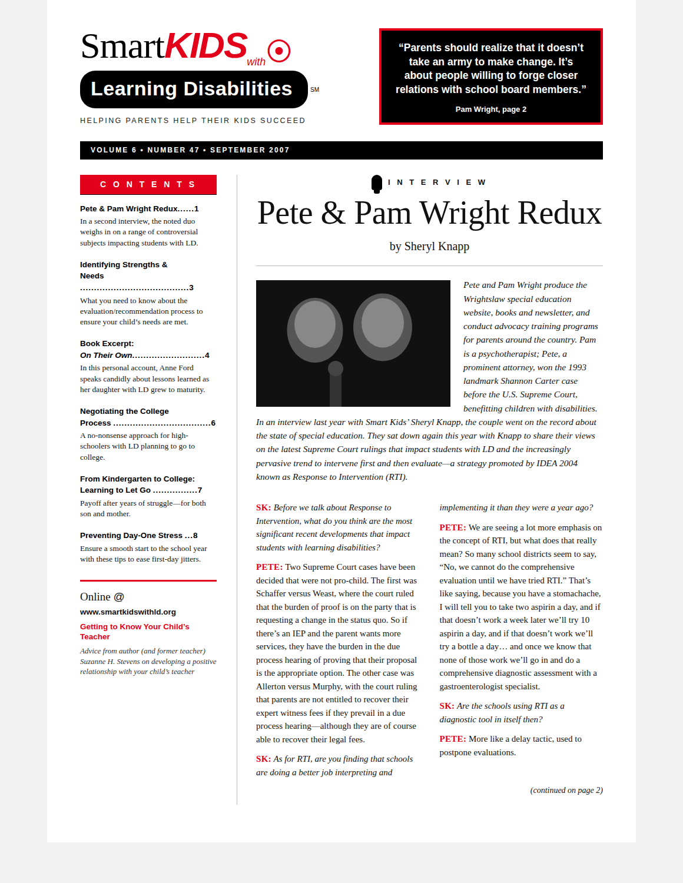Smart KIDS with⦿
Learning Disabilities
SM
HELPING PARENTS HELP THEIR KIDS SUCCEED
“Parents should realize that it doesn’t take an army to make change. It’s about people willing to forge closer relations with school board members.”
Pam Wright, page 2
VOLUME 6 • NUMBER 47 • SEPTEMBER 2007
C O N T E N T S
Pete & Pam Wright Redux...... 1
In a second interview, the noted duo weighs in on a range of controversial subjects impacting students with LD.
Identifying Strengths &
Needs ....................................... 3
What you need to know about the evaluation/recommendation process to ensure your child’s needs are met.
Book Excerpt:
On Their Own.......................... 4
In this personal account, Anne Ford speaks candidly about lessons learned as her daughter with LD grew to maturity.
Negotiating the College
Process ................................... 6
A no-nonsense approach for high-schoolers with LD planning to go to college.
From Kindergarten to College:
Learning to Let Go ................ 7
Payoff after years of struggle—for both son and mother.
Preventing Day-One Stress ... 8
Ensure a smooth start to the school year with these tips to ease first-day jitters.
Online @
www.smartkidswithld.org
Getting to Know Your Child’s Teacher
Advice from author (and former teacher) Suzanne H. Stevens on developing a positive relationship with your child’s teacher
I N T E R V I E W
Pete & Pam Wright Redux
by Sheryl Knapp
Pete and Pam Wright produce the Wrightslaw special education website, books and newsletter, and conduct advocacy training programs for parents around the country. Pam is a psychotherapist; Pete, a prominent attorney, won the 1993 landmark Shannon Carter case before the U.S. Supreme Court, benefitting children with disabilities. In an interview last year with Smart Kids’ Sheryl Knapp, the couple went on the record about the state of special education. They sat down again this year with Knapp to share their views on the latest Supreme Court rulings that impact students with LD and the increasingly pervasive trend to intervene first and then evaluate—a strategy promoted by IDEA 2004 known as Response to Intervention (RTI).
SK: Before we talk about Response to Intervention, what do you think are the most significant recent developments that impact students with learning disabilities?
PETE: Two Supreme Court cases have been decided that were not pro-child. The first was Schaffer versus Weast, where the court ruled that the burden of proof is on the party that is requesting a change in the status quo. So if there’s an IEP and the parent wants more services, they have the burden in the due process hearing of proving that their proposal is the appropriate option. The other case was Allerton versus Murphy, with the court ruling that parents are not entitled to recover their expert witness fees if they prevail in a due process hearing—although they are of course able to recover their legal fees.
SK: As for RTI, are you finding that schools are doing a better job interpreting and implementing it than they were a year ago?
PETE: We are seeing a lot more emphasis on the concept of RTI, but what does that really mean? So many school districts seem to say, “No, we cannot do the comprehensive evaluation until we have tried RTI.” That’s like saying, because you have a stomachache, I will tell you to take two aspirin a day, and if that doesn’t work a week later we’ll try 10 aspirin a day, and if that doesn’t work we’ll try a bottle a day… and once we know that none of those work we’ll go in and do a comprehensive diagnostic assessment with a gastroenterologist specialist.
SK: Are the schools using RTI as a diagnostic tool in itself then?
PETE: More like a delay tactic, used to postpone evaluations.
(continued on page 2)